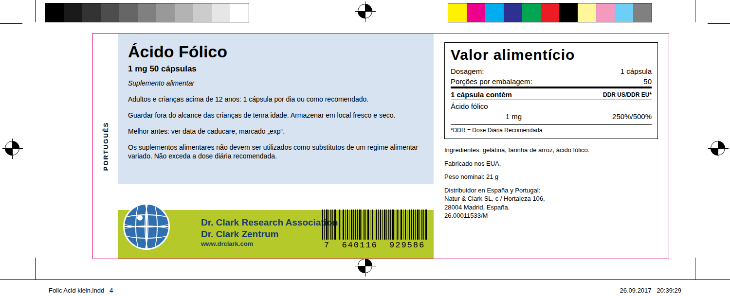PORTUGUÊS
Ácido Fólico
1 mg 50 cápsulas
Suplemento alimentar
Adultos e crianças acima de 12 anos: 1 cápsula por dia ou como recomendado.
Guardar fora do alcance das crianças de tenra idade. Armazenar em local fresco e seco.
Melhor antes: ver data de caducare, marcado „exp“.
Os suplementos alimentares não devem ser utilizados como substitutos de um regime alimentar variado. Não exceda a dose diária recomendada.
Dr. Clark Research Association
Dr. Clark Zentrum
www.drclark.com
7 640116 929586
Valor alimentício
| Dosagem: | 1 cápsula |
| Porções por embalagem: | 50 |
| 1 cápsula contém | DDR US/DDR EU* |
| Ácido fólico | |
| 1 mg | 250%/500% |
*DDR = Dose Diária Recomendada
Ingredientes: gelatina, farinha de arroz, ácido fólico.
Fabricado nos EUA.
Peso nominal: 21 g
Distribuidor en España y Portugal:
Natur & Clark SL, c / Hortaleza 106,
28004 Madrid, España.
26.00011533/M
Folic Acid klein.indd 4
26.09.2017 20:39:29